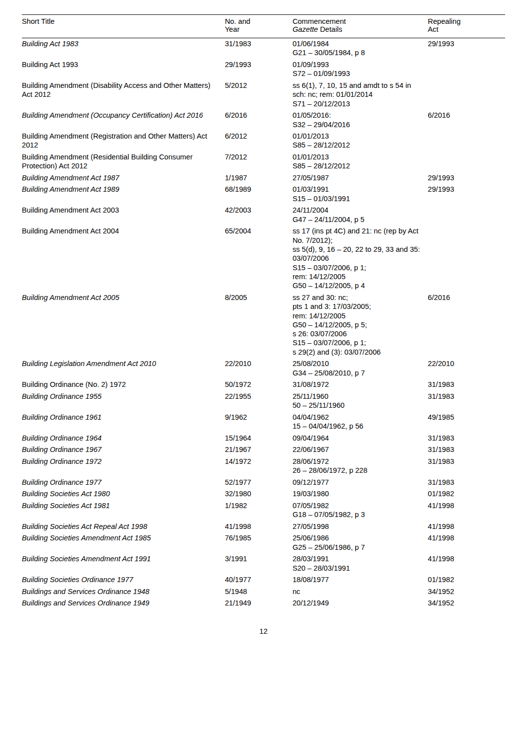| Short Title | No. and Year | Commencement Gazette Details | Repealing Act |
| --- | --- | --- | --- |
| Building Act 1983 | 31/1983 | 01/06/1984 G21 – 30/05/1984, p 8 | 29/1993 |
| Building Act 1993 | 29/1993 | 01/09/1993 S72 – 01/09/1993 | |
| Building Amendment (Disability Access and Other Matters) Act 2012 | 5/2012 | ss 6(1), 7, 10, 15 and amdt to s 54 in sch: nc; rem: 01/01/2014 S71 – 20/12/2013 | |
| Building Amendment (Occupancy Certification) Act 2016 | 6/2016 | 01/05/2016: S32 – 29/04/2016 | 6/2016 |
| Building Amendment (Registration and Other Matters) Act 2012 | 6/2012 | 01/01/2013 S85 – 28/12/2012 | |
| Building Amendment (Residential Building Consumer Protection) Act 2012 | 7/2012 | 01/01/2013 S85 – 28/12/2012 | |
| Building Amendment Act 1987 | 1/1987 | 27/05/1987 | 29/1993 |
| Building Amendment Act 1989 | 68/1989 | 01/03/1991 S15 – 01/03/1991 | 29/1993 |
| Building Amendment Act 2003 | 42/2003 | 24/11/2004 G47 – 24/11/2004, p 5 | |
| Building Amendment Act 2004 | 65/2004 | ss 17 (ins pt 4C) and 21: nc (rep by Act No. 7/2012); ss 5(d), 9, 16 – 20, 22 to 29, 33 and 35: 03/07/2006 S15 – 03/07/2006, p 1; rem: 14/12/2005 G50 – 14/12/2005, p 4 | |
| Building Amendment Act 2005 | 8/2005 | ss 27 and 30: nc; pts 1 and 3: 17/03/2005; rem: 14/12/2005 G50 – 14/12/2005, p 5; s 26: 03/07/2006 S15 – 03/07/2006, p 1; s 29(2) and (3): 03/07/2006 | 6/2016 |
| Building Legislation Amendment Act 2010 | 22/2010 | 25/08/2010 G34 – 25/08/2010, p 7 | 22/2010 |
| Building Ordinance (No. 2) 1972 | 50/1972 | 31/08/1972 | 31/1983 |
| Building Ordinance 1955 | 22/1955 | 25/11/1960 50 – 25/11/1960 | 31/1983 |
| Building Ordinance 1961 | 9/1962 | 04/04/1962 15 – 04/04/1962, p 56 | 49/1985 |
| Building Ordinance 1964 | 15/1964 | 09/04/1964 | 31/1983 |
| Building Ordinance 1967 | 21/1967 | 22/06/1967 | 31/1983 |
| Building Ordinance 1972 | 14/1972 | 28/06/1972 26 – 28/06/1972, p 228 | 31/1983 |
| Building Ordinance 1977 | 52/1977 | 09/12/1977 | 31/1983 |
| Building Societies Act 1980 | 32/1980 | 19/03/1980 | 01/1982 |
| Building Societies Act 1981 | 1/1982 | 07/05/1982 G18 – 07/05/1982, p 3 | 41/1998 |
| Building Societies Act Repeal Act 1998 | 41/1998 | 27/05/1998 | 41/1998 |
| Building Societies Amendment Act 1985 | 76/1985 | 25/06/1986 G25 – 25/06/1986, p 7 | 41/1998 |
| Building Societies Amendment Act 1991 | 3/1991 | 28/03/1991 S20 – 28/03/1991 | 41/1998 |
| Building Societies Ordinance 1977 | 40/1977 | 18/08/1977 | 01/1982 |
| Buildings and Services Ordinance 1948 | 5/1948 | nc | 34/1952 |
| Buildings and Services Ordinance 1949 | 21/1949 | 20/12/1949 | 34/1952 |
12